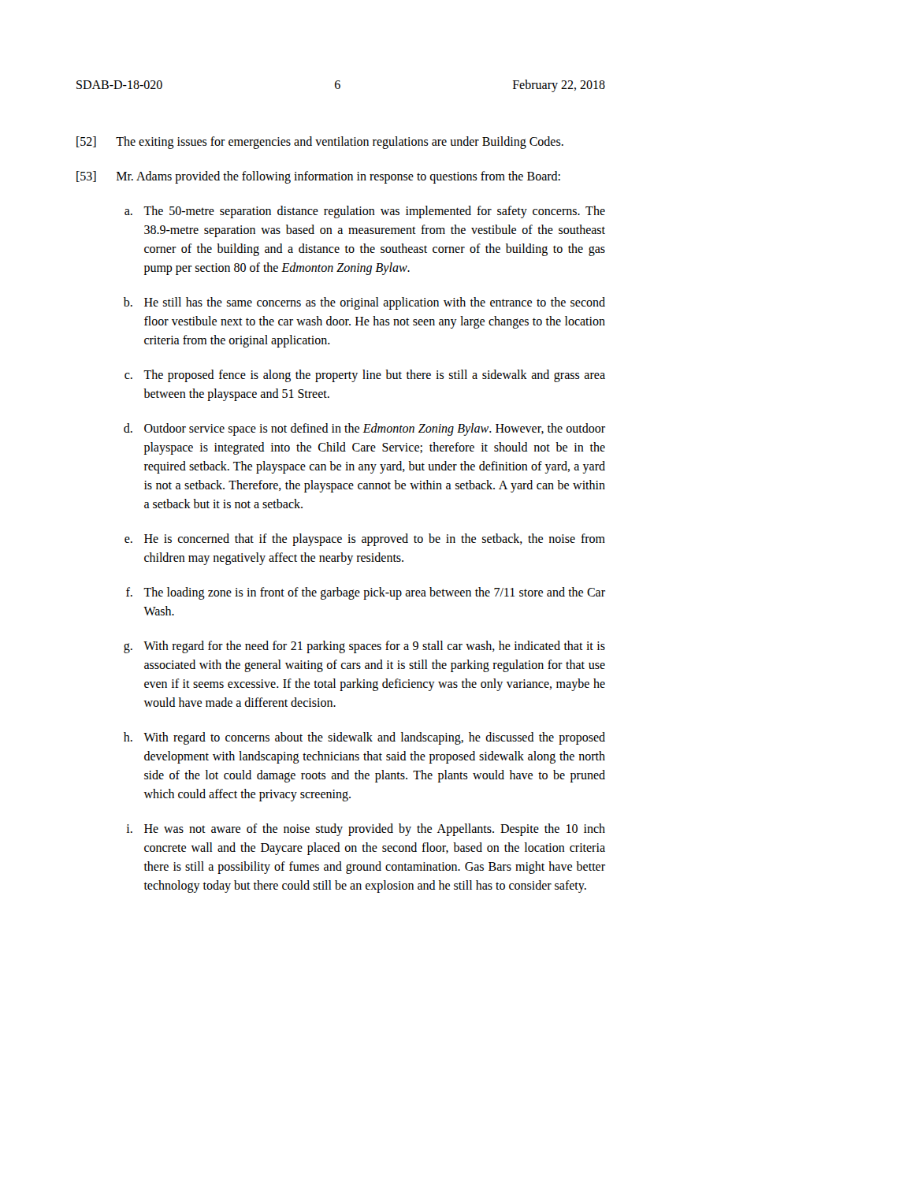SDAB-D-18-020
6
February 22, 2018
[52]
The exiting issues for emergencies and ventilation regulations are under Building Codes.
[53]
Mr. Adams provided the following information in response to questions from the Board:
The 50-metre separation distance regulation was implemented for safety concerns. The 38.9-metre separation was based on a measurement from the vestibule of the southeast corner of the building and a distance to the southeast corner of the building to the gas pump per section 80 of the Edmonton Zoning Bylaw.
He still has the same concerns as the original application with the entrance to the second floor vestibule next to the car wash door. He has not seen any large changes to the location criteria from the original application.
The proposed fence is along the property line but there is still a sidewalk and grass area between the playspace and 51 Street.
Outdoor service space is not defined in the Edmonton Zoning Bylaw. However, the outdoor playspace is integrated into the Child Care Service; therefore it should not be in the required setback. The playspace can be in any yard, but under the definition of yard, a yard is not a setback. Therefore, the playspace cannot be within a setback. A yard can be within a setback but it is not a setback.
He is concerned that if the playspace is approved to be in the setback, the noise from children may negatively affect the nearby residents.
The loading zone is in front of the garbage pick-up area between the 7/11 store and the Car Wash.
With regard for the need for 21 parking spaces for a 9 stall car wash, he indicated that it is associated with the general waiting of cars and it is still the parking regulation for that use even if it seems excessive. If the total parking deficiency was the only variance, maybe he would have made a different decision.
With regard to concerns about the sidewalk and landscaping, he discussed the proposed development with landscaping technicians that said the proposed sidewalk along the north side of the lot could damage roots and the plants. The plants would have to be pruned which could affect the privacy screening.
He was not aware of the noise study provided by the Appellants. Despite the 10 inch concrete wall and the Daycare placed on the second floor, based on the location criteria there is still a possibility of fumes and ground contamination. Gas Bars might have better technology today but there could still be an explosion and he still has to consider safety.